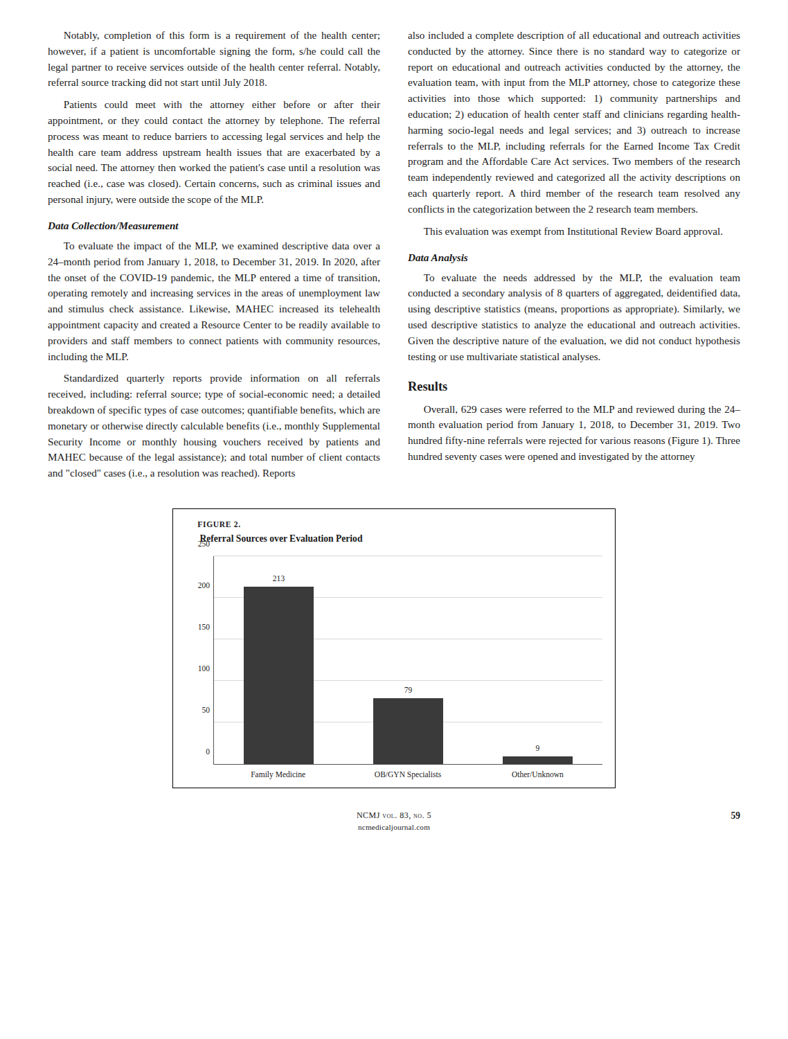Notably, completion of this form is a requirement of the health center; however, if a patient is uncomfortable signing the form, s/he could call the legal partner to receive services outside of the health center referral. Notably, referral source tracking did not start until July 2018.
Patients could meet with the attorney either before or after their appointment, or they could contact the attorney by telephone. The referral process was meant to reduce barriers to accessing legal services and help the health care team address upstream health issues that are exacerbated by a social need. The attorney then worked the patient's case until a resolution was reached (i.e., case was closed). Certain concerns, such as criminal issues and personal injury, were outside the scope of the MLP.
Data Collection/Measurement
To evaluate the impact of the MLP, we examined descriptive data over a 24–month period from January 1, 2018, to December 31, 2019. In 2020, after the onset of the COVID-19 pandemic, the MLP entered a time of transition, operating remotely and increasing services in the areas of unemployment law and stimulus check assistance. Likewise, MAHEC increased its telehealth appointment capacity and created a Resource Center to be readily available to providers and staff members to connect patients with community resources, including the MLP.
Standardized quarterly reports provide information on all referrals received, including: referral source; type of social-economic need; a detailed breakdown of specific types of case outcomes; quantifiable benefits, which are monetary or otherwise directly calculable benefits (i.e., monthly Supplemental Security Income or monthly housing vouchers received by patients and MAHEC because of the legal assistance); and total number of client contacts and "closed" cases (i.e., a resolution was reached). Reports
also included a complete description of all educational and outreach activities conducted by the attorney. Since there is no standard way to categorize or report on educational and outreach activities conducted by the attorney, the evaluation team, with input from the MLP attorney, chose to categorize these activities into those which supported: 1) community partnerships and education; 2) education of health center staff and clinicians regarding health-harming socio-legal needs and legal services; and 3) outreach to increase referrals to the MLP, including referrals for the Earned Income Tax Credit program and the Affordable Care Act services. Two members of the research team independently reviewed and categorized all the activity descriptions on each quarterly report. A third member of the research team resolved any conflicts in the categorization between the 2 research team members.
This evaluation was exempt from Institutional Review Board approval.
Data Analysis
To evaluate the needs addressed by the MLP, the evaluation team conducted a secondary analysis of 8 quarters of aggregated, deidentified data, using descriptive statistics (means, proportions as appropriate). Similarly, we used descriptive statistics to analyze the educational and outreach activities. Given the descriptive nature of the evaluation, we did not conduct hypothesis testing or use multivariate statistical analyses.
Results
Overall, 629 cases were referred to the MLP and reviewed during the 24–month evaluation period from January 1, 2018, to December 31, 2019. Two hundred fifty-nine referrals were rejected for various reasons (Figure 1). Three hundred seventy cases were opened and investigated by the attorney
Figure 2.
Referral Sources over Evaluation Period
250
200
150
100
50
0
213
79
9
Family Medicine
OB/GYN Specialists
Other/Unknown
NCMJ vol. 83, no. 5
ncmedicaljournal.com
59